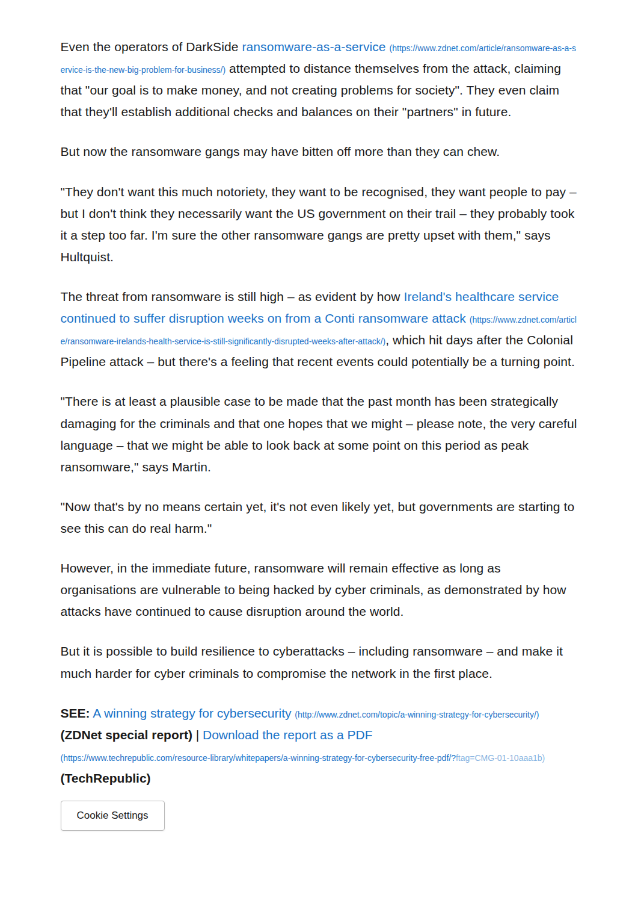Even the operators of DarkSide ransomware-as-a-service (https://www.zdnet.com/article/ransomware-as-a-service-is-the-new-big-problem-for-business/) attempted to distance themselves from the attack, claiming that "our goal is to make money, and not creating problems for society". They even claim that they'll establish additional checks and balances on their "partners" in future.
But now the ransomware gangs may have bitten off more than they can chew.
"They don't want this much notoriety, they want to be recognised, they want people to pay – but I don't think they necessarily want the US government on their trail – they probably took it a step too far. I'm sure the other ransomware gangs are pretty upset with them," says Hultquist.
The threat from ransomware is still high – as evident by how Ireland's healthcare service continued to suffer disruption weeks on from a Conti ransomware attack (https://www.zdnet.com/article/ransomware-irelands-health-service-is-still-significantly-disrupted-weeks-after-attack/), which hit days after the Colonial Pipeline attack – but there's a feeling that recent events could potentially be a turning point.
"There is at least a plausible case to be made that the past month has been strategically damaging for the criminals and that one hopes that we might – please note, the very careful language – that we might be able to look back at some point on this period as peak ransomware," says Martin.
"Now that's by no means certain yet, it's not even likely yet, but governments are starting to see this can do real harm."
However, in the immediate future, ransomware will remain effective as long as organisations are vulnerable to being hacked by cyber criminals, as demonstrated by how attacks have continued to cause disruption around the world.
But it is possible to build resilience to cyberattacks – including ransomware – and make it much harder for cyber criminals to compromise the network in the first place.
SEE: A winning strategy for cybersecurity (http://www.zdnet.com/topic/a-winning-strategy-for-cybersecurity/) (ZDNet special report) | Download the report as a PDF
(https://www.techrepublic.com/resource-library/whitepapers/a-winning-strategy-for-cybersecurity-free-pdf/?ftag=CMG-01-10aaa1b) (TechRepublic)
Cookie Settings